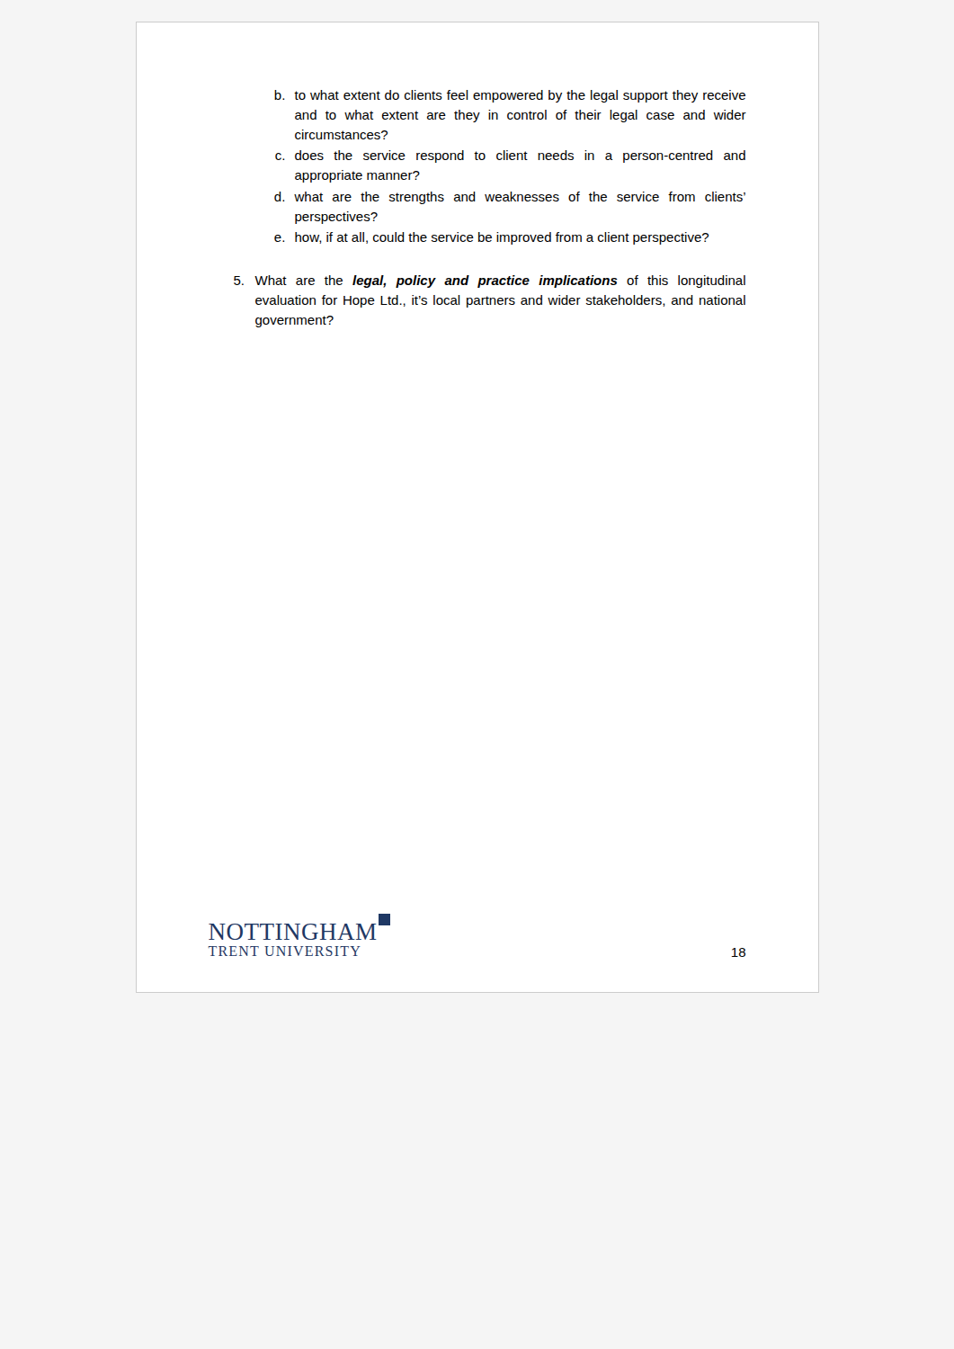to what extent do clients feel empowered by the legal support they receive and to what extent are they in control of their legal case and wider circumstances?
does the service respond to client needs in a person-centred and appropriate manner?
what are the strengths and weaknesses of the service from clients’ perspectives?
how, if at all, could the service be improved from a client perspective?
5. What are the legal, policy and practice implications of this longitudinal evaluation for Hope Ltd., it’s local partners and wider stakeholders, and national government?
NOTTINGHAM
TRENT UNIVERSITY
18